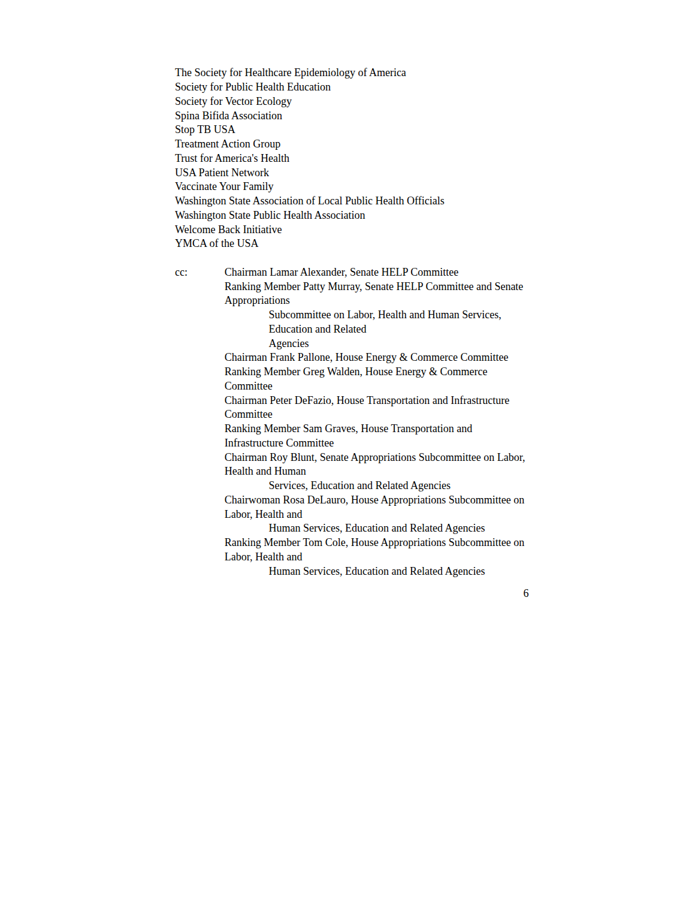The Society for Healthcare Epidemiology of America
Society for Public Health Education
Society for Vector Ecology
Spina Bifida Association
Stop TB USA
Treatment Action Group
Trust for America's Health
USA Patient Network
Vaccinate Your Family
Washington State Association of Local Public Health Officials
Washington State Public Health Association
Welcome Back Initiative
YMCA of the USA
cc:
Chairman Lamar Alexander, Senate HELP Committee
Ranking Member Patty Murray, Senate HELP Committee and Senate Appropriations Subcommittee on Labor, Health and Human Services, Education and Related Agencies
Chairman Frank Pallone, House Energy & Commerce Committee
Ranking Member Greg Walden, House Energy & Commerce Committee
Chairman Peter DeFazio, House Transportation and Infrastructure Committee
Ranking Member Sam Graves, House Transportation and Infrastructure Committee
Chairman Roy Blunt, Senate Appropriations Subcommittee on Labor, Health and Human Services, Education and Related Agencies
Chairwoman Rosa DeLauro, House Appropriations Subcommittee on Labor, Health and Human Services, Education and Related Agencies
Ranking Member Tom Cole, House Appropriations Subcommittee on Labor, Health and Human Services, Education and Related Agencies
6